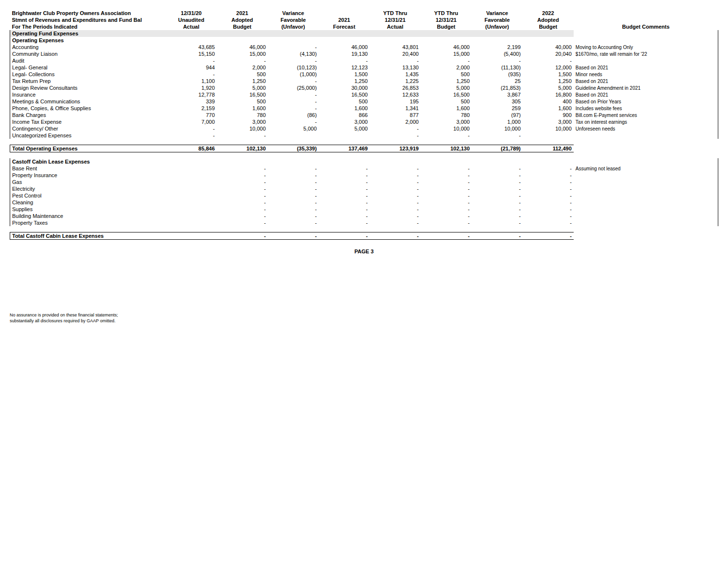| Brightwater Club Property Owners Association | 12/31/20 | 2021 | Variance | | YTD Thru | YTD Thru | Variance | 2022 | |
| --- | --- | --- | --- | --- | --- | --- | --- | --- | --- |
| Stmnt of Revenues and Expenditures and Fund Bal | Unaudited | Adopted | Favorable | 2021 | 12/31/21 | 12/31/21 | Favorable | Adopted | |
| For The Periods Indicated | Actual | Budget | (Unfavor) | Forecast | Actual | Budget | (Unfavor) | Budget | Budget Comments |
| Operating Fund Expenses | | | | | | | | | |
| Operating Expenses | | | | | | | | | |
| Accounting | 43,685 | 46,000 | - | 46,000 | 43,801 | 46,000 | 2,199 | 40,000 | Moving to Accounting Only |
| Community Liaison | 15,150 | 15,000 | (4,130) | 19,130 | 20,400 | 15,000 | (5,400) | 20,040 | $1670/mo, rate will remain for '22 |
| Audit | - | - | - | - | - | - | - | - | |
| Legal- General | 944 | 2,000 | (10,123) | 12,123 | 13,130 | 2,000 | (11,130) | 12,000 | Based on 2021 |
| Legal- Collections | - | 500 | (1,000) | 1,500 | 1,435 | 500 | (935) | 1,500 | Minor needs |
| Tax Return Prep | 1,100 | 1,250 | - | 1,250 | 1,225 | 1,250 | 25 | 1,250 | Based on 2021 |
| Design Review Consultants | 1,920 | 5,000 | (25,000) | 30,000 | 26,853 | 5,000 | (21,853) | 5,000 | Guideline Amendment in 2021 |
| Insurance | 12,778 | 16,500 | - | 16,500 | 12,633 | 16,500 | 3,867 | 16,800 | Based on 2021 |
| Meetings & Communications | 339 | 500 | - | 500 | 195 | 500 | 305 | 400 | Based on Prior Years |
| Phone, Copies, & Office Supplies | 2,159 | 1,600 | - | 1,600 | 1,341 | 1,600 | 259 | 1,600 | Includes website fees |
| Bank Charges | 770 | 780 | (86) | 866 | 877 | 780 | (97) | 900 | Bill.com E-Payment services |
| Income Tax Expense | 7,000 | 3,000 | - | 3,000 | 2,000 | 3,000 | 1,000 | 3,000 | Tax on interest earnings |
| Contingency/ Other | - | 10,000 | 5,000 | 5,000 | - | 10,000 | 10,000 | 10,000 | Unforeseen needs |
| Uncategorized Expenses | - | - | | | - | - | - | | |
| Total Operating Expenses | 85,846 | 102,130 | (35,339) | 137,469 | 123,919 | 102,130 | (21,789) | 112,490 | |
| Castoff Cabin Lease Expenses | | | | | | | | | |
| Base Rent | | - | - | - | - | - | - | - | Assuming not leased |
| Property Insurance | | - | - | - | - | - | - | - | |
| Gas | | - | - | - | - | - | - | - | |
| Electricity | | - | - | - | - | - | - | - | |
| Pest Control | | - | - | - | - | - | - | - | |
| Cleaning | | - | - | - | - | - | - | - | |
| Supplies | | - | - | - | - | - | - | - | |
| Building Maintenance | | - | - | - | - | - | - | - | |
| Property Taxes | | - | - | - | - | - | - | - | |
| Total Castoff Cabin Lease Expenses | | - | - | - | - | - | - | - | |
PAGE 3
No assurance is provided on these financial statements;
substantially all disclosures required by GAAP omitted.